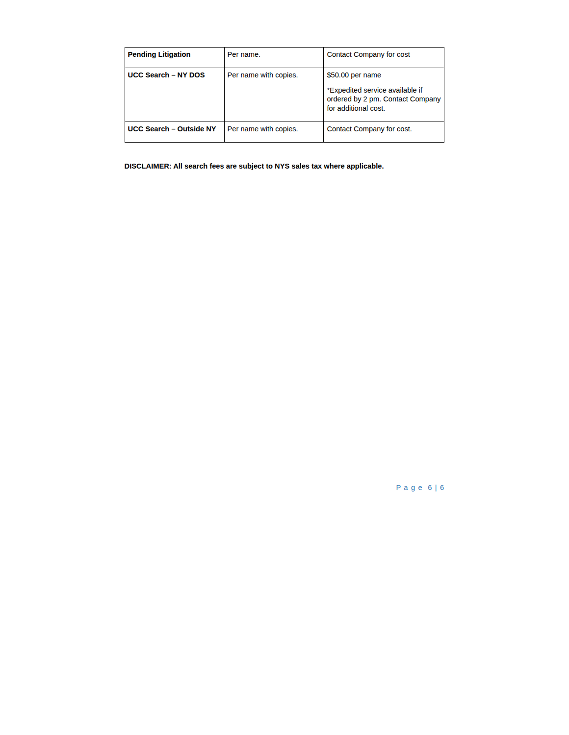| Pending Litigation | Per name. | Contact Company for cost |
| UCC Search – NY DOS | Per name with copies. | $50.00 per name *Expedited service available if ordered by 2 pm. Contact Company for additional cost. |
| UCC Search – Outside NY | Per name with copies. | Contact Company for cost. |
DISCLAIMER: All search fees are subject to NYS sales tax where applicable.
P a g e 6 | 6